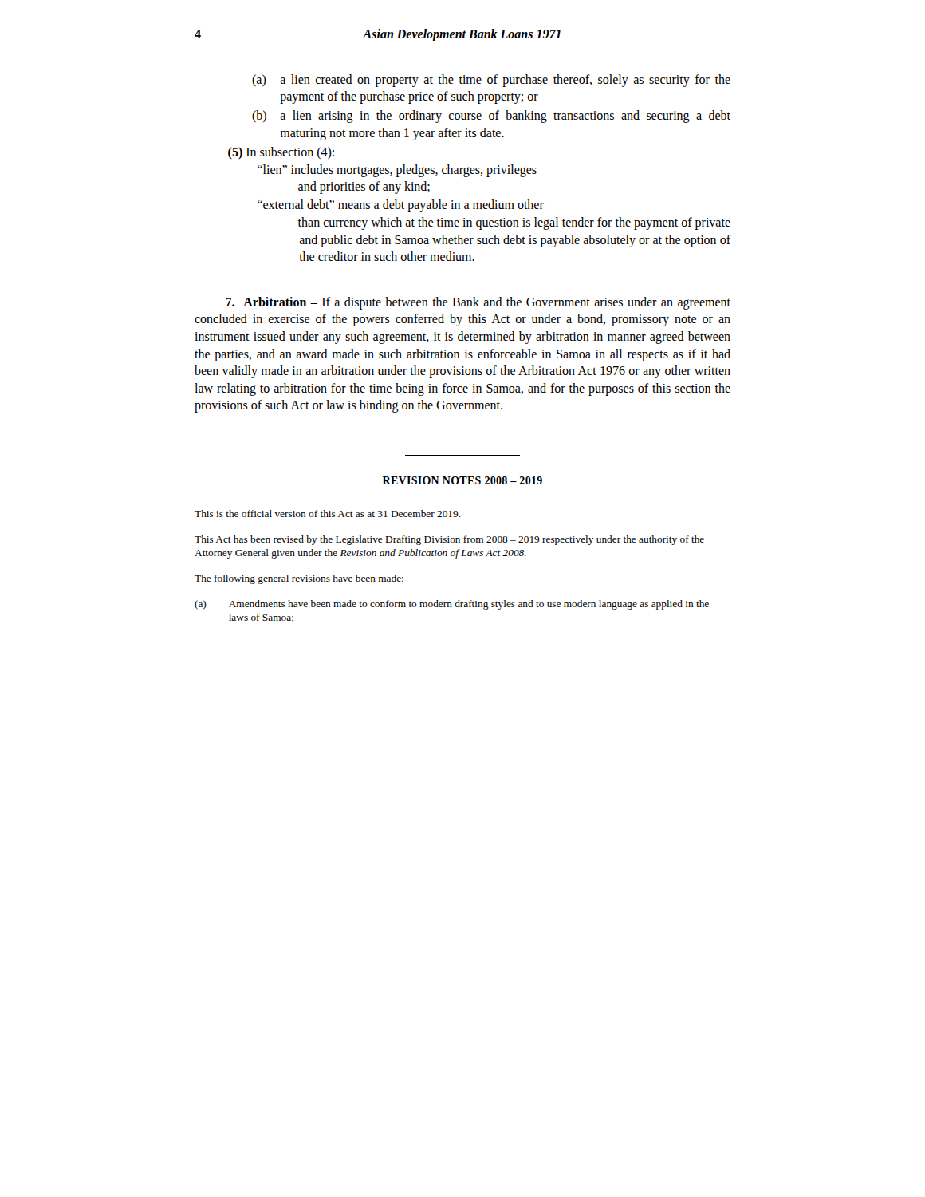4
Asian Development Bank Loans 1971
(a)
a lien created on property at the time of purchase thereof, solely as security for the payment of the purchase price of such property; or
(b)
a lien arising in the ordinary course of banking transactions and securing a debt maturing not more than 1 year after its date.
(5) In subsection (4):
“lien” includes mortgages, pledges, charges, privileges and priorities of any kind;
“external debt” means a debt payable in a medium other than currency which at the time in question is legal tender for the payment of private and public debt in Samoa whether such debt is payable absolutely or at the option of the creditor in such other medium.
7. Arbitration – If a dispute between the Bank and the Government arises under an agreement concluded in exercise of the powers conferred by this Act or under a bond, promissory note or an instrument issued under any such agreement, it is determined by arbitration in manner agreed between the parties, and an award made in such arbitration is enforceable in Samoa in all respects as if it had been validly made in an arbitration under the provisions of the Arbitration Act 1976 or any other written law relating to arbitration for the time being in force in Samoa, and for the purposes of this section the provisions of such Act or law is binding on the Government.
REVISION NOTES 2008 – 2019
This is the official version of this Act as at 31 December 2019.
This Act has been revised by the Legislative Drafting Division from 2008 – 2019 respectively under the authority of the Attorney General given under the Revision and Publication of Laws Act 2008.
The following general revisions have been made:
(a)
Amendments have been made to conform to modern drafting styles and to use modern language as applied in the laws of Samoa;